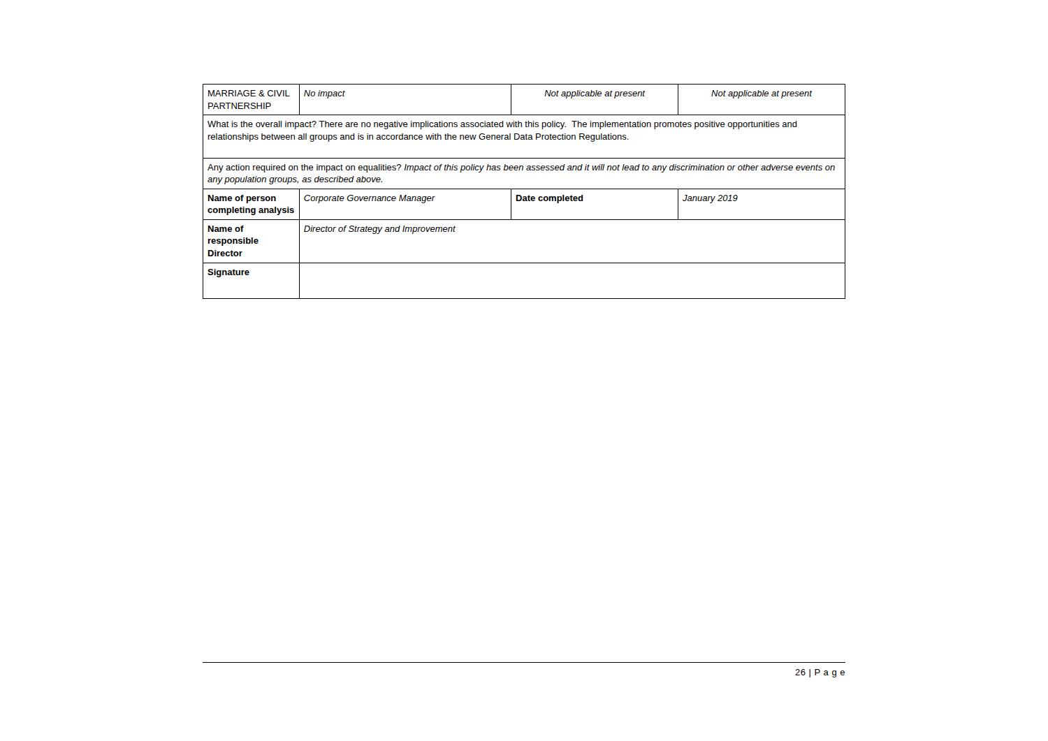| MARRIAGE & CIVIL PARTNERSHIP | No impact | Not applicable at present | Not applicable at present |
| What is the overall impact? There are no negative implications associated with this policy. The implementation promotes positive opportunities and relationships between all groups and is in accordance with the new General Data Protection Regulations. |
| Any action required on the impact on equalities? Impact of this policy has been assessed and it will not lead to any discrimination or other adverse events on any population groups, as described above. |
| Name of person completing analysis | Corporate Governance Manager | Date completed | January 2019 |
| Name of responsible Director | Director of Strategy and Improvement |
| Signature | |
26 | P a g e